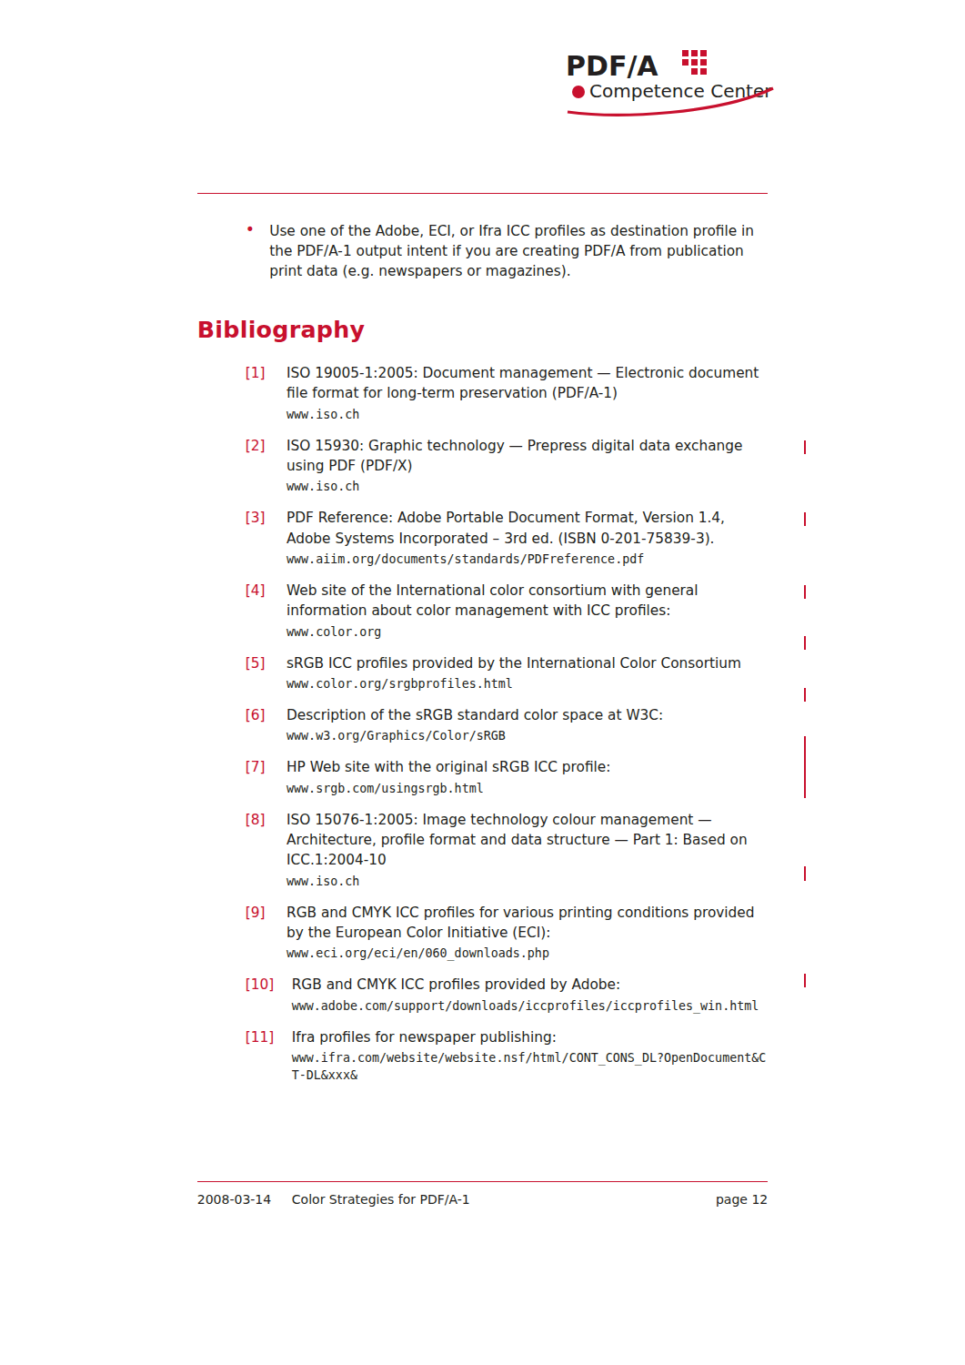PDF/A Competence Center
Use one of the Adobe, ECI, or Ifra ICC profiles as destination profile in the PDF/A-1 output intent if you are creating PDF/A from publication print data (e.g. newspapers or magazines).
Bibliography
ISO 19005-1:2005: Document management — Electronic document file format for long-term preservation (PDF/A-1) www.iso.ch
ISO 15930: Graphic technology — Prepress digital data exchange using PDF (PDF/X) www.iso.ch
PDF Reference: Adobe Portable Document Format, Version 1.4, Adobe Systems Incorporated – 3rd ed. (ISBN 0-201-75839-3). www.aiim.org/documents/standards/PDFreference.pdf
Web site of the International color consortium with general information about color management with ICC profiles: www.color.org
sRGB ICC profiles provided by the International Color Consortium www.color.org/srgbprofiles.html
Description of the sRGB standard color space at W3C: www.w3.org/Graphics/Color/sRGB
HP Web site with the original sRGB ICC profile: www.srgb.com/usingsrgb.html
ISO 15076-1:2005: Image technology colour management — Architecture, profile format and data structure — Part 1: Based on ICC.1:2004-10 www.iso.ch
RGB and CMYK ICC profiles for various printing conditions provided by the European Color Initiative (ECI): www.eci.org/eci/en/060_downloads.php
RGB and CMYK ICC profiles provided by Adobe: www.adobe.com/support/downloads/iccprofiles/iccprofiles_win.html
Ifra profiles for newspaper publishing: www.ifra.com/website/website.nsf/html/CONT_CONS_DL?OpenDocument&CT-DL&xxx&
2008-03-14 Color Strategies for PDF/A-1
page 12